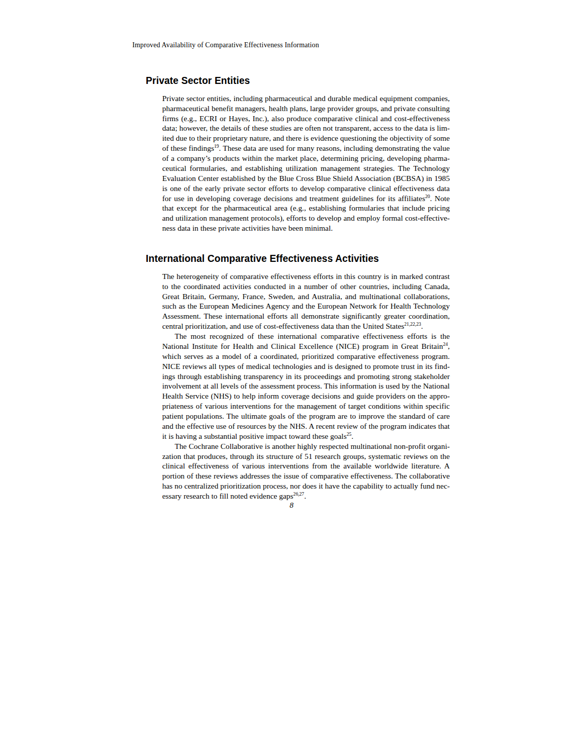Improved Availability of Comparative Effectiveness Information
Private Sector Entities
Private sector entities, including pharmaceutical and durable medical equipment companies, pharmaceutical benefit managers, health plans, large provider groups, and private consulting firms (e.g., ECRI or Hayes, Inc.), also produce comparative clinical and cost-effectiveness data; however, the details of these studies are often not transparent, access to the data is limited due to their proprietary nature, and there is evidence questioning the objectivity of some of these findings19. These data are used for many reasons, including demonstrating the value of a company’s products within the market place, determining pricing, developing pharmaceutical formularies, and establishing utilization management strategies. The Technology Evaluation Center established by the Blue Cross Blue Shield Association (BCBSA) in 1985 is one of the early private sector efforts to develop comparative clinical effectiveness data for use in developing coverage decisions and treatment guidelines for its affiliates20. Note that except for the pharmaceutical area (e.g., establishing formularies that include pricing and utilization management protocols), efforts to develop and employ formal cost-effectiveness data in these private activities have been minimal.
International Comparative Effectiveness Activities
The heterogeneity of comparative effectiveness efforts in this country is in marked contrast to the coordinated activities conducted in a number of other countries, including Canada, Great Britain, Germany, France, Sweden, and Australia, and multinational collaborations, such as the European Medicines Agency and the European Network for Health Technology Assessment. These international efforts all demonstrate significantly greater coordination, central prioritization, and use of cost-effectiveness data than the United States21,22,23.
The most recognized of these international comparative effectiveness efforts is the National Institute for Health and Clinical Excellence (NICE) program in Great Britain24, which serves as a model of a coordinated, prioritized comparative effectiveness program. NICE reviews all types of medical technologies and is designed to promote trust in its findings through establishing transparency in its proceedings and promoting strong stakeholder involvement at all levels of the assessment process. This information is used by the National Health Service (NHS) to help inform coverage decisions and guide providers on the appropriateness of various interventions for the management of target conditions within specific patient populations. The ultimate goals of the program are to improve the standard of care and the effective use of resources by the NHS. A recent review of the program indicates that it is having a substantial positive impact toward these goals25.
The Cochrane Collaborative is another highly respected multinational non-profit organization that produces, through its structure of 51 research groups, systematic reviews on the clinical effectiveness of various interventions from the available worldwide literature. A portion of these reviews addresses the issue of comparative effectiveness. The collaborative has no centralized prioritization process, nor does it have the capability to actually fund necessary research to fill noted evidence gaps26,27.
8